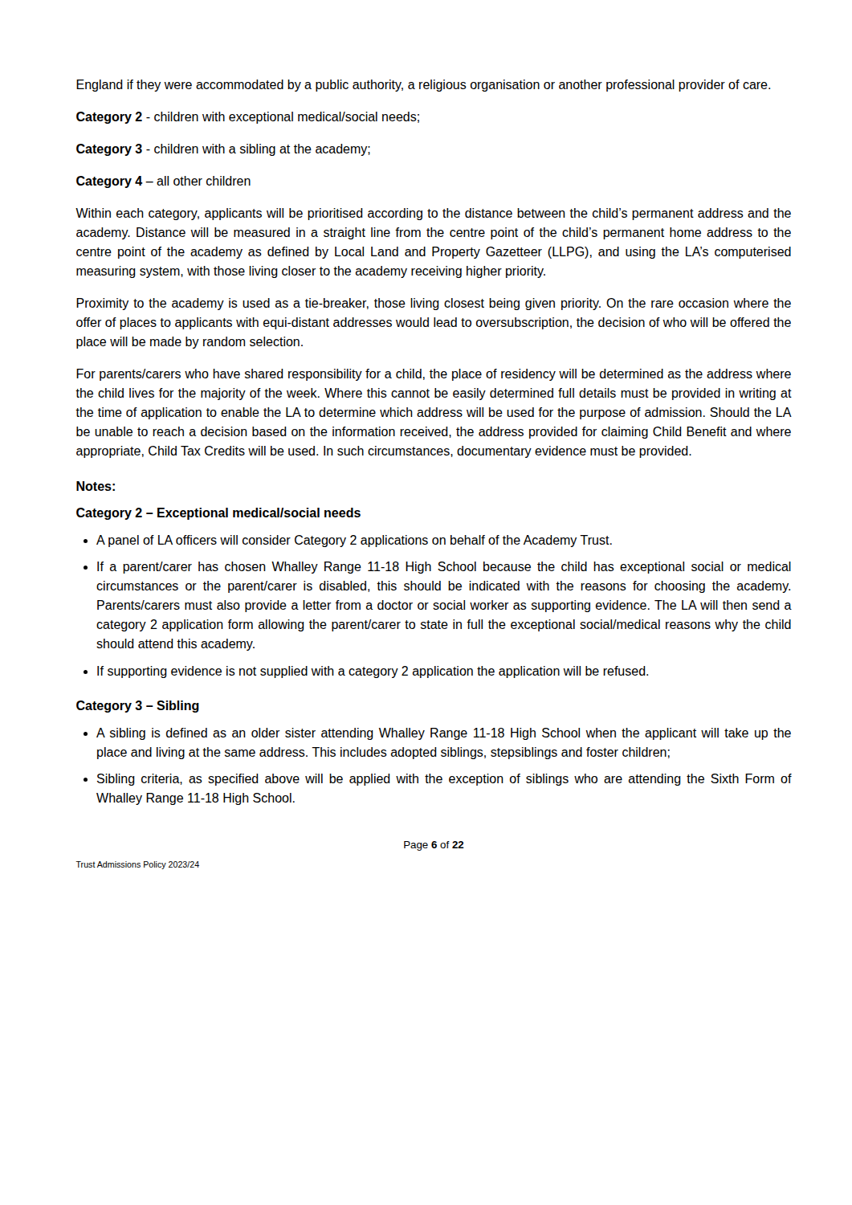England if they were accommodated by a public authority, a religious organisation or another professional provider of care.
Category 2 - children with exceptional medical/social needs;
Category 3 - children with a sibling at the academy;
Category 4 – all other children
Within each category, applicants will be prioritised according to the distance between the child’s permanent address and the academy. Distance will be measured in a straight line from the centre point of the child’s permanent home address to the centre point of the academy as defined by Local Land and Property Gazetteer (LLPG), and using the LA’s computerised measuring system, with those living closer to the academy receiving higher priority.
Proximity to the academy is used as a tie-breaker, those living closest being given priority. On the rare occasion where the offer of places to applicants with equi-distant addresses would lead to oversubscription, the decision of who will be offered the place will be made by random selection.
For parents/carers who have shared responsibility for a child, the place of residency will be determined as the address where the child lives for the majority of the week. Where this cannot be easily determined full details must be provided in writing at the time of application to enable the LA to determine which address will be used for the purpose of admission. Should the LA be unable to reach a decision based on the information received, the address provided for claiming Child Benefit and where appropriate, Child Tax Credits will be used. In such circumstances, documentary evidence must be provided.
Notes:
Category 2 – Exceptional medical/social needs
A panel of LA officers will consider Category 2 applications on behalf of the Academy Trust.
If a parent/carer has chosen Whalley Range 11-18 High School because the child has exceptional social or medical circumstances or the parent/carer is disabled, this should be indicated with the reasons for choosing the academy. Parents/carers must also provide a letter from a doctor or social worker as supporting evidence. The LA will then send a category 2 application form allowing the parent/carer to state in full the exceptional social/medical reasons why the child should attend this academy.
If supporting evidence is not supplied with a category 2 application the application will be refused.
Category 3 – Sibling
A sibling is defined as an older sister attending Whalley Range 11-18 High School when the applicant will take up the place and living at the same address. This includes adopted siblings, stepsiblings and foster children;
Sibling criteria, as specified above will be applied with the exception of siblings who are attending the Sixth Form of Whalley Range 11-18 High School.
Page 6 of 22
Trust Admissions Policy 2023/24